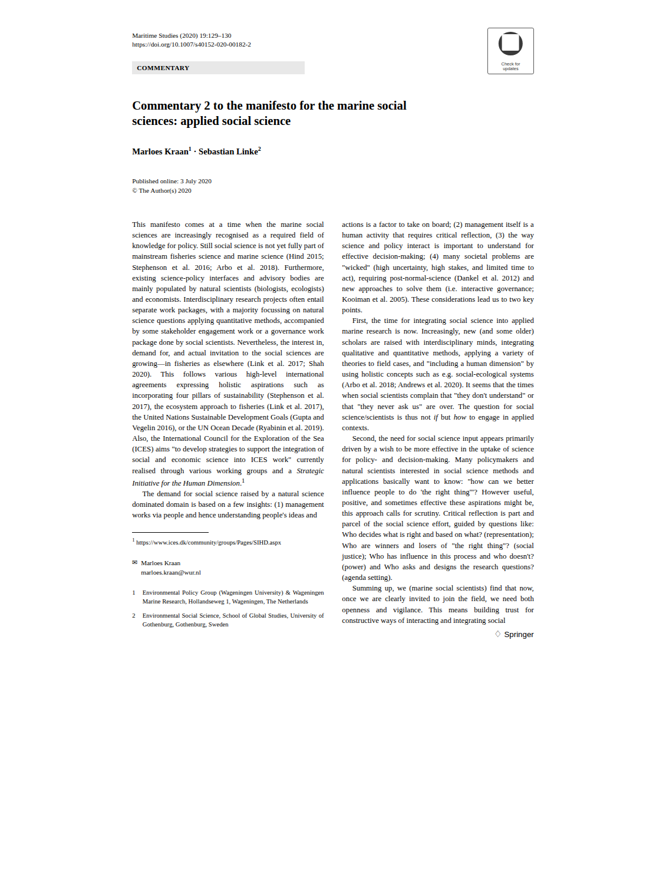Maritime Studies (2020) 19:129–130
https://doi.org/10.1007/s40152-020-00182-2
COMMENTARY
Check for
updates
Commentary 2 to the manifesto for the marine social sciences: applied social science
Marloes Kraan1 · Sebastian Linke2
Published online: 3 July 2020
© The Author(s) 2020
This manifesto comes at a time when the marine social sciences are increasingly recognised as a required field of knowledge for policy. Still social science is not yet fully part of mainstream fisheries science and marine science (Hind 2015; Stephenson et al. 2016; Arbo et al. 2018). Furthermore, existing science-policy interfaces and advisory bodies are mainly populated by natural scientists (biologists, ecologists) and economists. Interdisciplinary research projects often entail separate work packages, with a majority focussing on natural science questions applying quantitative methods, accompanied by some stakeholder engagement work or a governance work package done by social scientists. Nevertheless, the interest in, demand for, and actual invitation to the social sciences are growing—in fisheries as elsewhere (Link et al. 2017; Shah 2020). This follows various high-level international agreements expressing holistic aspirations such as incorporating four pillars of sustainability (Stephenson et al. 2017), the ecosystem approach to fisheries (Link et al. 2017), the United Nations Sustainable Development Goals (Gupta and Vegelin 2016), or the UN Ocean Decade (Ryabinin et al. 2019). Also, the International Council for the Exploration of the Sea (ICES) aims "to develop strategies to support the integration of social and economic science into ICES work" currently realised through various working groups and a Strategic Initiative for the Human Dimension.1
The demand for social science raised by a natural science dominated domain is based on a few insights: (1) management works via people and hence understanding people's ideas and
1 https://www.ices.dk/community/groups/Pages/SIHD.aspx
✉
Marloes Kraan
marloes.kraan@wur.nl
1
Environmental Policy Group (Wageningen University) & Wageningen Marine Research, Hollandseweg 1, Wageningen, The Netherlands
2
Environmental Social Science, School of Global Studies, University of Gothenburg, Gothenburg, Sweden
actions is a factor to take on board; (2) management itself is a human activity that requires critical reflection, (3) the way science and policy interact is important to understand for effective decision-making; (4) many societal problems are "wicked" (high uncertainty, high stakes, and limited time to act), requiring post-normal-science (Dankel et al. 2012) and new approaches to solve them (i.e. interactive governance; Kooiman et al. 2005). These considerations lead us to two key points.
First, the time for integrating social science into applied marine research is now. Increasingly, new (and some older) scholars are raised with interdisciplinary minds, integrating qualitative and quantitative methods, applying a variety of theories to field cases, and "including a human dimension" by using holistic concepts such as e.g. social-ecological systems (Arbo et al. 2018; Andrews et al. 2020). It seems that the times when social scientists complain that "they don't understand" or that "they never ask us" are over. The question for social science/scientists is thus not if but how to engage in applied contexts.
Second, the need for social science input appears primarily driven by a wish to be more effective in the uptake of science for policy- and decision-making. Many policymakers and natural scientists interested in social science methods and applications basically want to know: "how can we better influence people to do 'the right thing'"? However useful, positive, and sometimes effective these aspirations might be, this approach calls for scrutiny. Critical reflection is part and parcel of the social science effort, guided by questions like: Who decides what is right and based on what? (representation); Who are winners and losers of "the right thing"? (social justice); Who has influence in this process and who doesn't? (power) and Who asks and designs the research questions? (agenda setting).
Summing up, we (marine social scientists) find that now, once we are clearly invited to join the field, we need both openness and vigilance. This means building trust for constructive ways of interacting and integrating social
♢ Springer